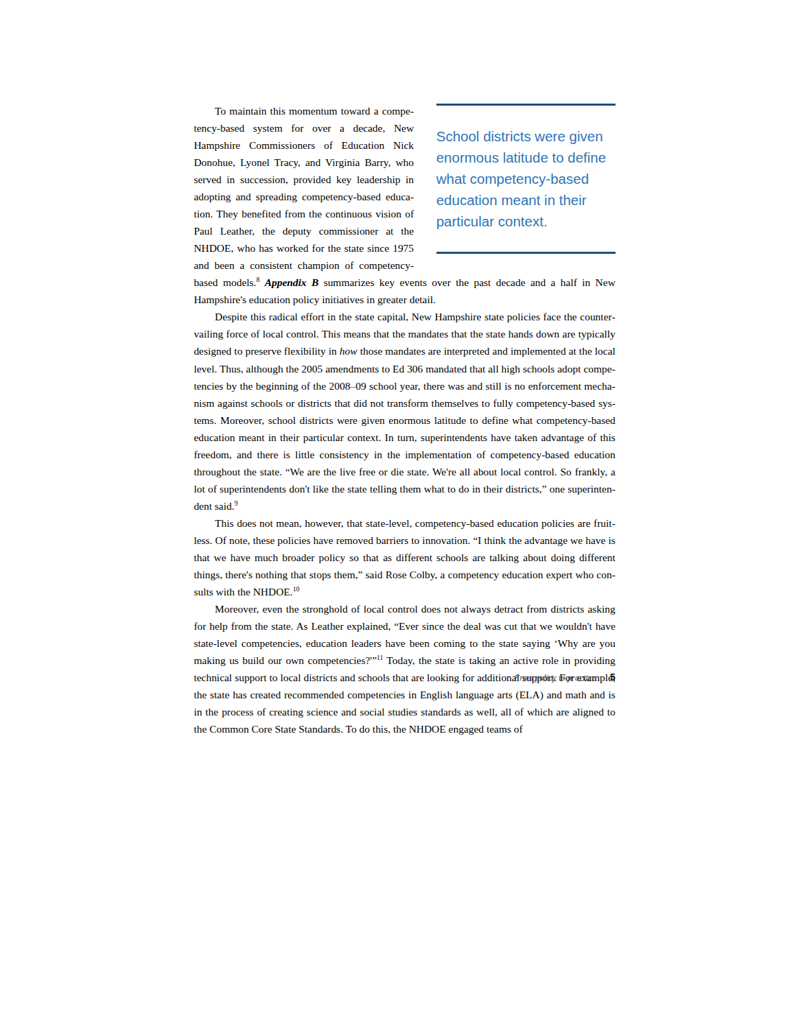School districts were given enormous latitude to define what competency-based education meant in their particular context.
To maintain this momentum toward a competency-based system for over a decade, New Hampshire Commissioners of Education Nick Donohue, Lyonel Tracy, and Virginia Barry, who served in succession, provided key leadership in adopting and spreading competency-based education. They benefited from the continuous vision of Paul Leather, the deputy commissioner at the NHDOE, who has worked for the state since 1975 and been a consistent champion of competency-based models.8 Appendix B summarizes key events over the past decade and a half in New Hampshire's education policy initiatives in greater detail.
Despite this radical effort in the state capital, New Hampshire state policies face the countervailing force of local control. This means that the mandates that the state hands down are typically designed to preserve flexibility in how those mandates are interpreted and implemented at the local level. Thus, although the 2005 amendments to Ed 306 mandated that all high schools adopt competencies by the beginning of the 2008–09 school year, there was and still is no enforcement mechanism against schools or districts that did not transform themselves to fully competency-based systems. Moreover, school districts were given enormous latitude to define what competency-based education meant in their particular context. In turn, superintendents have taken advantage of this freedom, and there is little consistency in the implementation of competency-based education throughout the state. “We are the live free or die state. We're all about local control. So frankly, a lot of superintendents don't like the state telling them what to do in their districts,” one superintendent said.9
This does not mean, however, that state-level, competency-based education policies are fruitless. Of note, these policies have removed barriers to innovation. “I think the advantage we have is that we have much broader policy so that as different schools are talking about doing different things, there's nothing that stops them,” said Rose Colby, a competency education expert who consults with the NHDOE.10
Moreover, even the stronghold of local control does not always detract from districts asking for help from the state. As Leather explained, “Ever since the deal was cut that we wouldn't have state-level competencies, education leaders have been coming to the state saying ‘Why are you making us build our own competencies?'”11 Today, the state is taking an active role in providing technical support to local districts and schools that are looking for additional support. For example, the state has created recommended competencies in English language arts (ELA) and math and is in the process of creating science and social studies standards as well, all of which are aligned to the Common Core State Standards. To do this, the NHDOE engaged teams of
From policy to practice 5